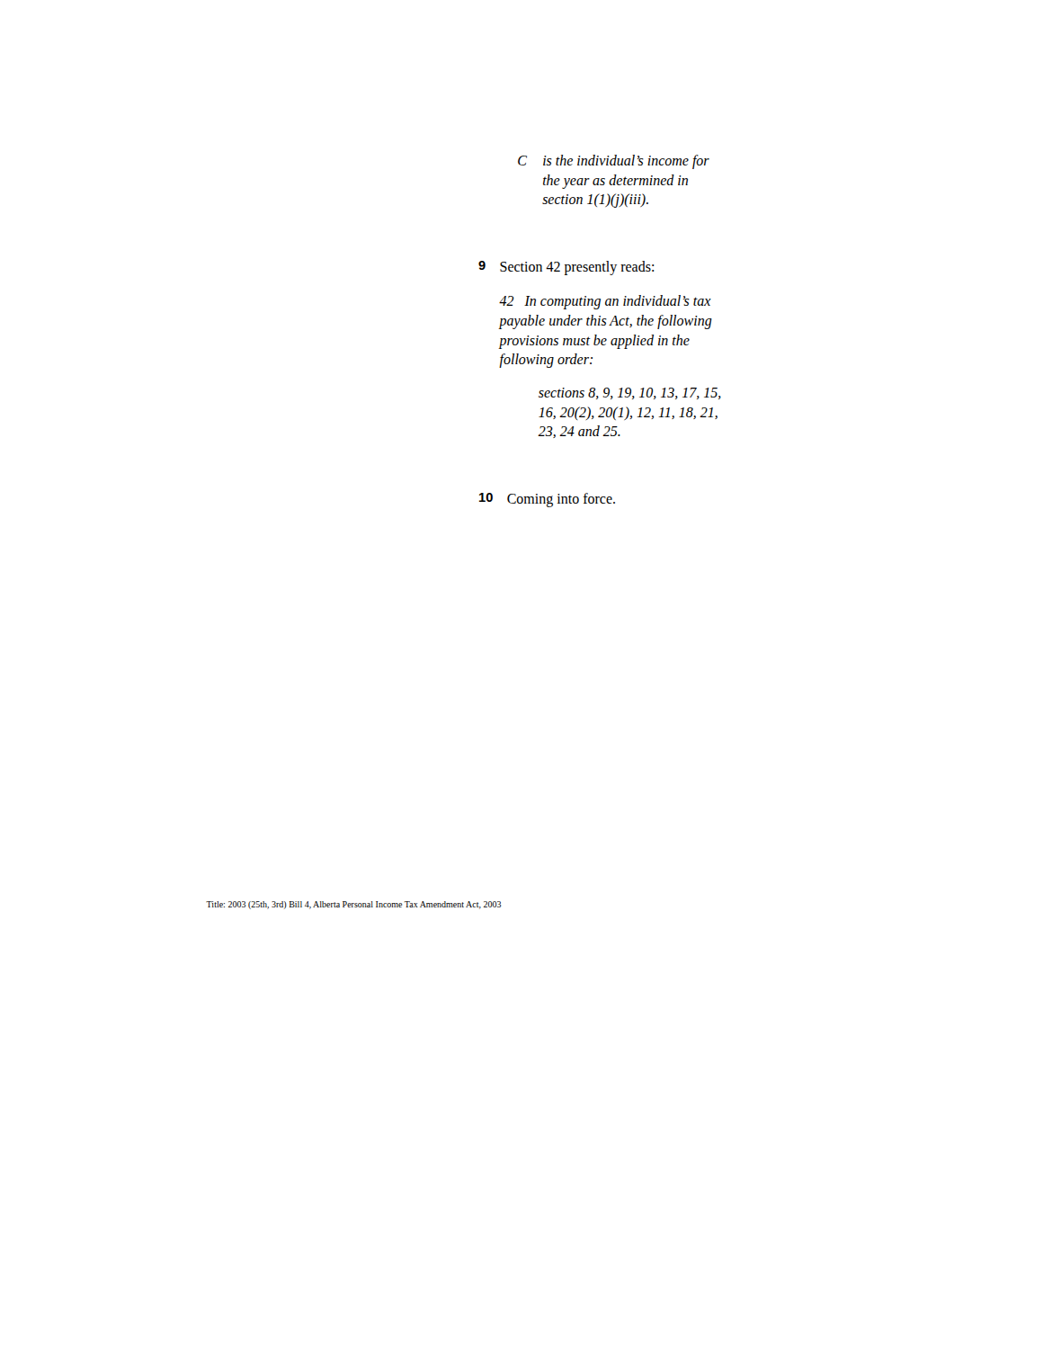C is the individual’s income for the year as determined in section 1(1)(j)(iii).
9
Section 42 presently reads:
42 In computing an individual’s tax payable under this Act, the following provisions must be applied in the following order:
sections 8, 9, 19, 10, 13, 17, 15, 16, 20(2), 20(1), 12, 11, 18, 21, 23, 24 and 25.
10
Coming into force.
Title: 2003 (25th, 3rd) Bill 4, Alberta Personal Income Tax Amendment Act, 2003